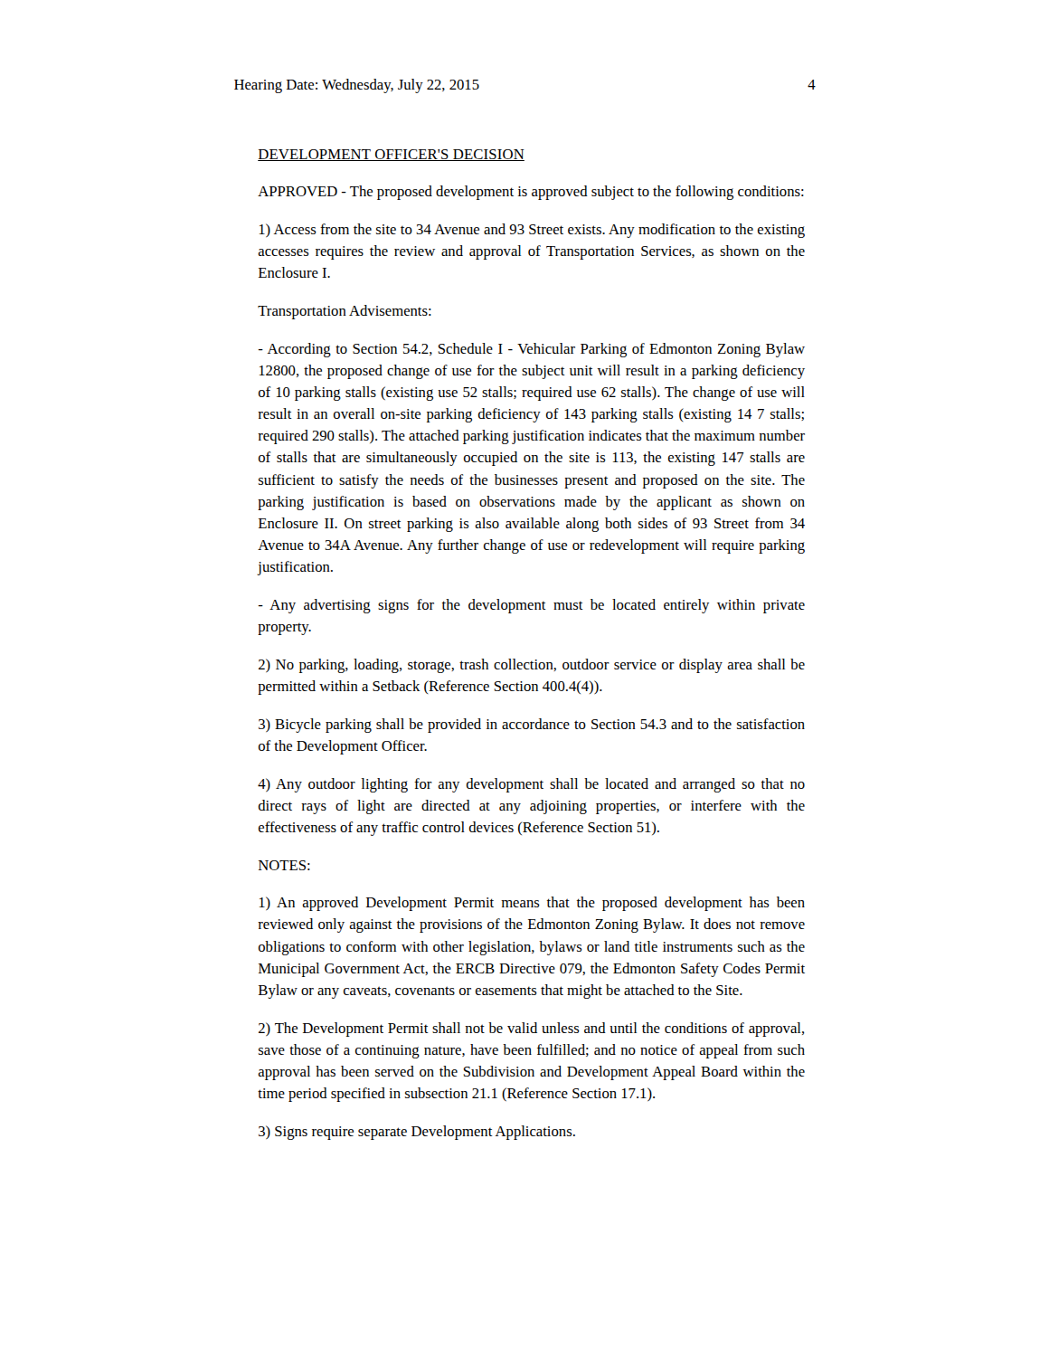Hearing Date: Wednesday, July 22, 2015
4
DEVELOPMENT OFFICER'S DECISION
APPROVED - The proposed development is approved subject to the following conditions:
1) Access from the site to 34 Avenue and 93 Street exists. Any modification to the existing accesses requires the review and approval of Transportation Services, as shown on the Enclosure I.
Transportation Advisements:
- According to Section 54.2, Schedule I - Vehicular Parking of Edmonton Zoning Bylaw 12800, the proposed change of use for the subject unit will result in a parking deficiency of 10 parking stalls (existing use 52 stalls; required use 62 stalls). The change of use will result in an overall on-site parking deficiency of 143 parking stalls (existing 14 7 stalls; required 290 stalls). The attached parking justification indicates that the maximum number of stalls that are simultaneously occupied on the site is 113, the existing 147 stalls are sufficient to satisfy the needs of the businesses present and proposed on the site. The parking justification is based on observations made by the applicant as shown on Enclosure II. On street parking is also available along both sides of 93 Street from 34 Avenue to 34A Avenue. Any further change of use or redevelopment will require parking justification.
- Any advertising signs for the development must be located entirely within private property.
2) No parking, loading, storage, trash collection, outdoor service or display area shall be permitted within a Setback (Reference Section 400.4(4)).
3) Bicycle parking shall be provided in accordance to Section 54.3 and to the satisfaction of the Development Officer.
4) Any outdoor lighting for any development shall be located and arranged so that no direct rays of light are directed at any adjoining properties, or interfere with the effectiveness of any traffic control devices (Reference Section 51).
NOTES:
1) An approved Development Permit means that the proposed development has been reviewed only against the provisions of the Edmonton Zoning Bylaw. It does not remove obligations to conform with other legislation, bylaws or land title instruments such as the Municipal Government Act, the ERCB Directive 079, the Edmonton Safety Codes Permit Bylaw or any caveats, covenants or easements that might be attached to the Site.
2) The Development Permit shall not be valid unless and until the conditions of approval, save those of a continuing nature, have been fulfilled; and no notice of appeal from such approval has been served on the Subdivision and Development Appeal Board within the time period specified in subsection 21.1 (Reference Section 17.1).
3) Signs require separate Development Applications.